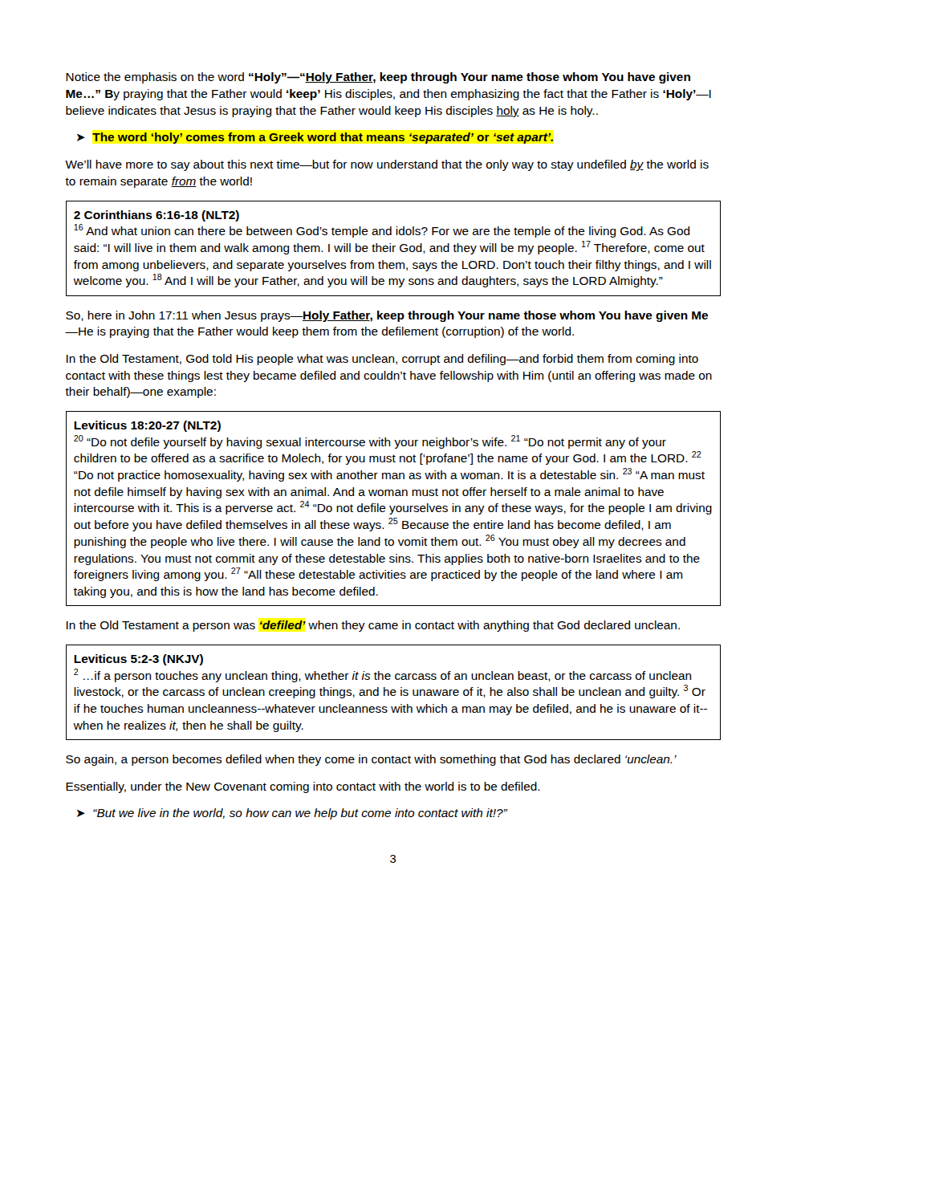Notice the emphasis on the word “Holy”—“Holy Father, keep through Your name those whom You have given Me…” By praying that the Father would ‘keep’ His disciples, and then emphasizing the fact that the Father is ‘Holy’—I believe indicates that Jesus is praying that the Father would keep His disciples holy as He is holy..
The word ‘holy’ comes from a Greek word that means ‘separated’ or ‘set apart’.
We’ll have more to say about this next time—but for now understand that the only way to stay undefiled by the world is to remain separate from the world!
2 Corinthians 6:16-18 (NLT2)
16 And what union can there be between God’s temple and idols? For we are the temple of the living God. As God said: “I will live in them and walk among them. I will be their God, and they will be my people. 17 Therefore, come out from among unbelievers, and separate yourselves from them, says the LORD. Don’t touch their filthy things, and I will welcome you. 18 And I will be your Father, and you will be my sons and daughters, says the LORD Almighty.”
So, here in John 17:11 when Jesus prays—Holy Father, keep through Your name those whom You have given Me—He is praying that the Father would keep them from the defilement (corruption) of the world.
In the Old Testament, God told His people what was unclean, corrupt and defiling—and forbid them from coming into contact with these things lest they became defiled and couldn’t have fellowship with Him (until an offering was made on their behalf)—one example:
Leviticus 18:20-27 (NLT2)
20 “Do not defile yourself by having sexual intercourse with your neighbor’s wife. 21 “Do not permit any of your children to be offered as a sacrifice to Molech, for you must not [‘profane’] the name of your God. I am the LORD. 22 “Do not practice homosexuality, having sex with another man as with a woman. It is a detestable sin. 23 “A man must not defile himself by having sex with an animal. And a woman must not offer herself to a male animal to have intercourse with it. This is a perverse act. 24 “Do not defile yourselves in any of these ways, for the people I am driving out before you have defiled themselves in all these ways. 25 Because the entire land has become defiled, I am punishing the people who live there. I will cause the land to vomit them out. 26 You must obey all my decrees and regulations. You must not commit any of these detestable sins. This applies both to native-born Israelites and to the foreigners living among you. 27 “All these detestable activities are practiced by the people of the land where I am taking you, and this is how the land has become defiled.
In the Old Testament a person was ‘defiled’ when they came in contact with anything that God declared unclean.
Leviticus 5:2-3 (NKJV)
2 …if a person touches any unclean thing, whether it is the carcass of an unclean beast, or the carcass of unclean livestock, or the carcass of unclean creeping things, and he is unaware of it, he also shall be unclean and guilty. 3 Or if he touches human uncleanness--whatever uncleanness with which a man may be defiled, and he is unaware of it--when he realizes it, then he shall be guilty.
So again, a person becomes defiled when they come in contact with something that God has declared ‘unclean.’
Essentially, under the New Covenant coming into contact with the world is to be defiled.
“But we live in the world, so how can we help but come into contact with it!?”
3